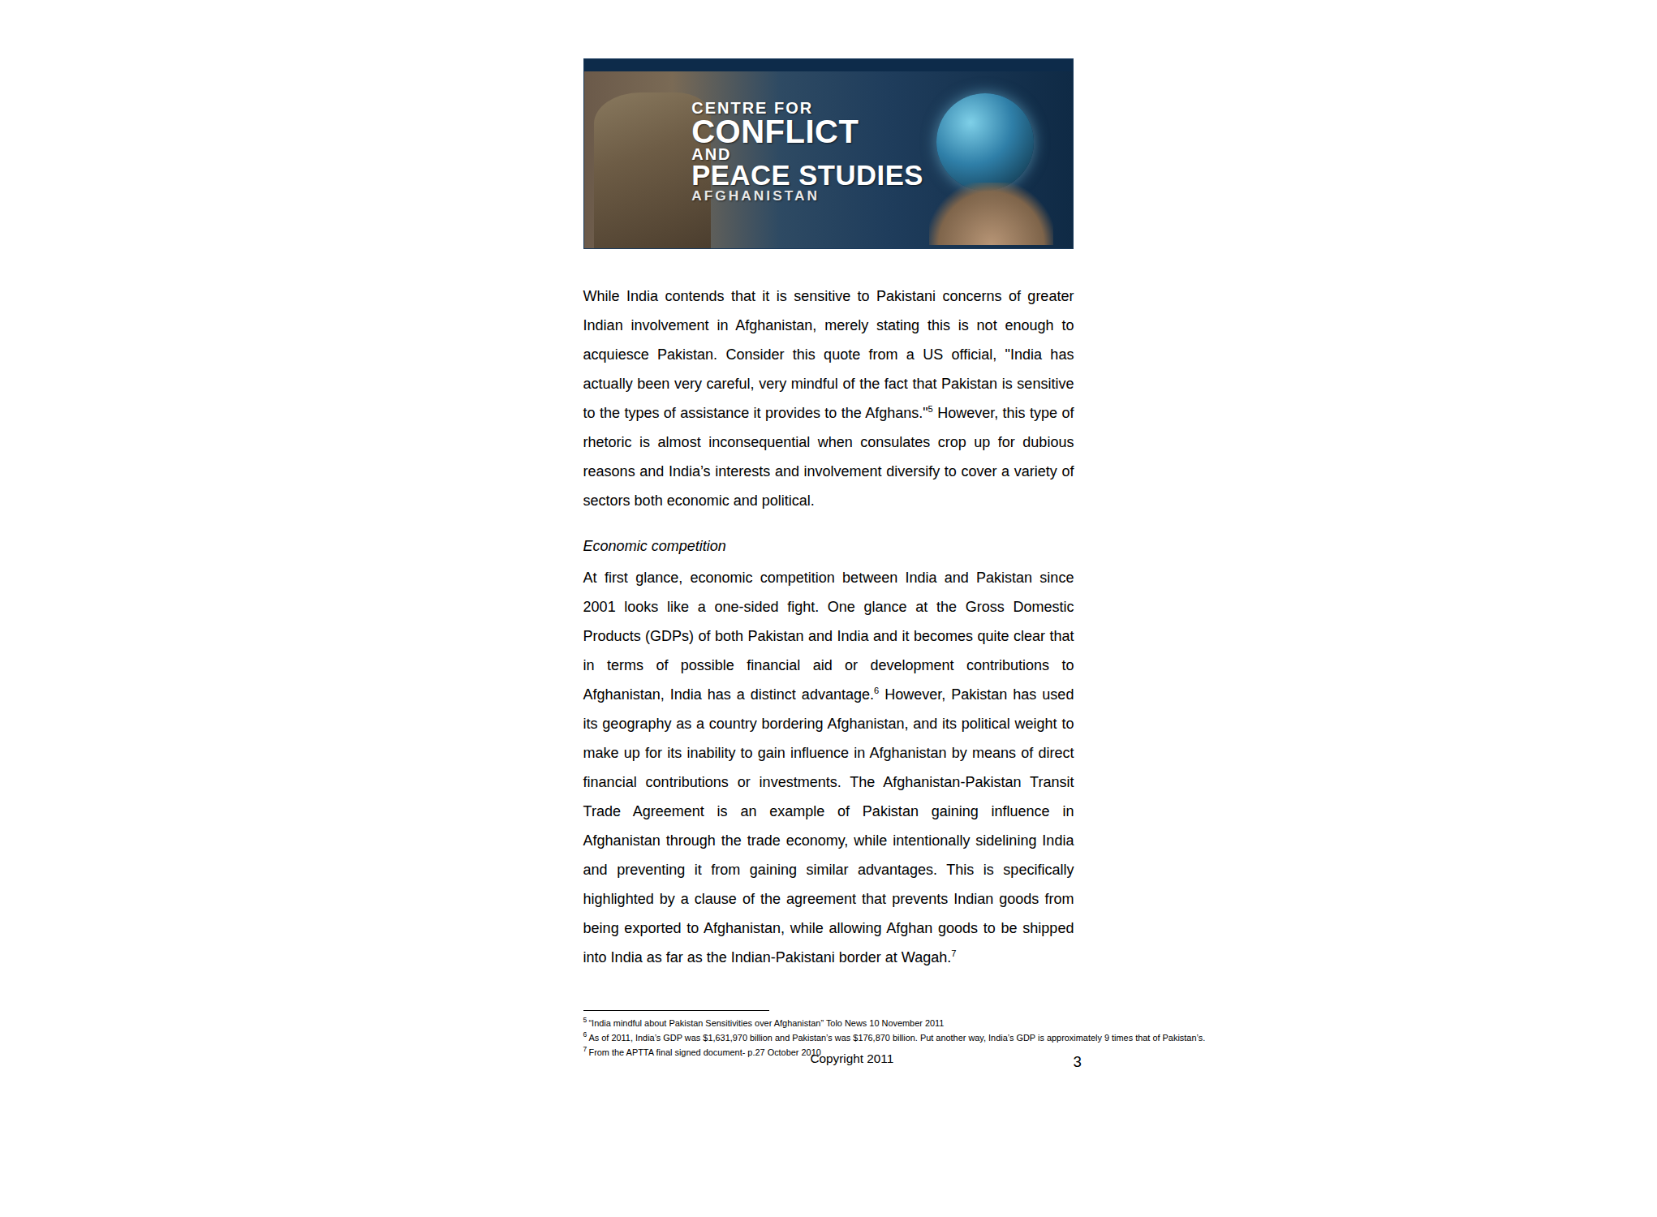CENTRE FOR CONFLICT AND PEACE STUDIES AFGHANISTAN
While India contends that it is sensitive to Pakistani concerns of greater Indian involvement in Afghanistan, merely stating this is not enough to acquiesce Pakistan. Consider this quote from a US official, "India has actually been very careful, very mindful of the fact that Pakistan is sensitive to the types of assistance it provides to the Afghans."5 However, this type of rhetoric is almost inconsequential when consulates crop up for dubious reasons and India’s interests and involvement diversify to cover a variety of sectors both economic and political.
Economic competition
At first glance, economic competition between India and Pakistan since 2001 looks like a one-sided fight. One glance at the Gross Domestic Products (GDPs) of both Pakistan and India and it becomes quite clear that in terms of possible financial aid or development contributions to Afghanistan, India has a distinct advantage.6 However, Pakistan has used its geography as a country bordering Afghanistan, and its political weight to make up for its inability to gain influence in Afghanistan by means of direct financial contributions or investments. The Afghanistan-Pakistan Transit Trade Agreement is an example of Pakistan gaining influence in Afghanistan through the trade economy, while intentionally sidelining India and preventing it from gaining similar advantages. This is specifically highlighted by a clause of the agreement that prevents Indian goods from being exported to Afghanistan, while allowing Afghan goods to be shipped into India as far as the Indian-Pakistani border at Wagah.7
5“India mindful about Pakistan Sensitivities over Afghanistan” Tolo News 10 November 2011
6 As of 2011, India’s GDP was $1,631,970 billion and Pakistan’s was $176,870 billion. Put another way, India’s GDP is approximately 9 times that of Pakistan’s.
7 From the APTTA final signed document- p.27 October 2010
Copyright 2011 3